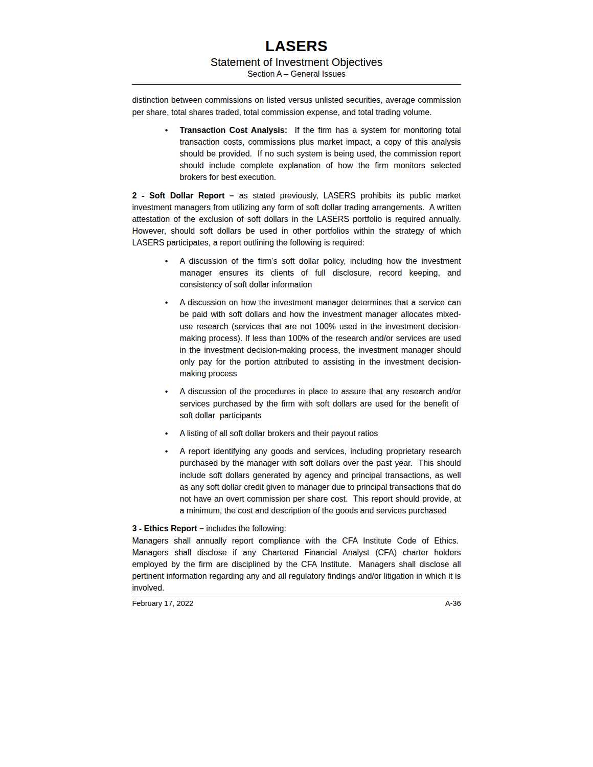LASERS
Statement of Investment Objectives
Section A – General Issues
distinction between commissions on listed versus unlisted securities, average commission per share, total shares traded, total commission expense, and total trading volume.
Transaction Cost Analysis: If the firm has a system for monitoring total transaction costs, commissions plus market impact, a copy of this analysis should be provided. If no such system is being used, the commission report should include complete explanation of how the firm monitors selected brokers for best execution.
2 - Soft Dollar Report – as stated previously, LASERS prohibits its public market investment managers from utilizing any form of soft dollar trading arrangements. A written attestation of the exclusion of soft dollars in the LASERS portfolio is required annually. However, should soft dollars be used in other portfolios within the strategy of which LASERS participates, a report outlining the following is required:
A discussion of the firm’s soft dollar policy, including how the investment manager ensures its clients of full disclosure, record keeping, and consistency of soft dollar information
A discussion on how the investment manager determines that a service can be paid with soft dollars and how the investment manager allocates mixed-use research (services that are not 100% used in the investment decision-making process). If less than 100% of the research and/or services are used in the investment decision-making process, the investment manager should only pay for the portion attributed to assisting in the investment decision-making process
A discussion of the procedures in place to assure that any research and/or services purchased by the firm with soft dollars are used for the benefit of soft dollar participants
A listing of all soft dollar brokers and their payout ratios
A report identifying any goods and services, including proprietary research purchased by the manager with soft dollars over the past year. This should include soft dollars generated by agency and principal transactions, as well as any soft dollar credit given to manager due to principal transactions that do not have an overt commission per share cost. This report should provide, at a minimum, the cost and description of the goods and services purchased
3 - Ethics Report – includes the following:
Managers shall annually report compliance with the CFA Institute Code of Ethics. Managers shall disclose if any Chartered Financial Analyst (CFA) charter holders employed by the firm are disciplined by the CFA Institute. Managers shall disclose all pertinent information regarding any and all regulatory findings and/or litigation in which it is involved.
February 17, 2022 A-36